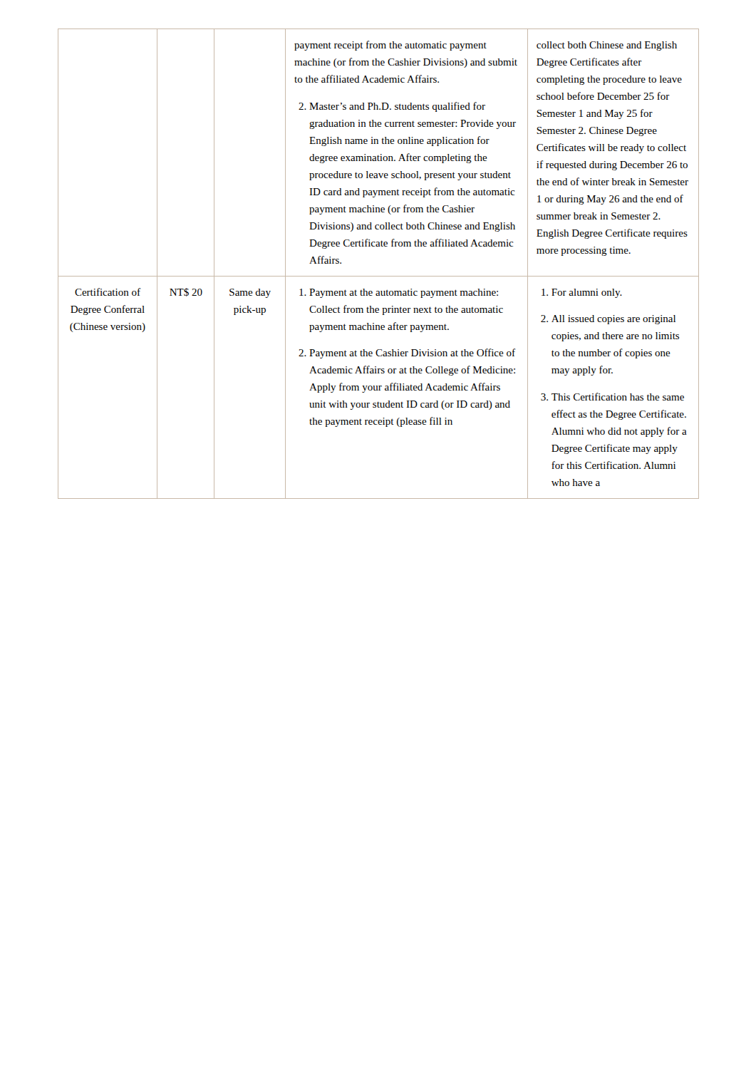| | | | payment receipt from the automatic payment machine (or from the Cashier Divisions) and submit to the affiliated Academic Affairs. Master’s and Ph.D. students qualified for graduation in the current semester: Provide your English name in the online application for degree examination. After completing the procedure to leave school, present your student ID card and payment receipt from the automatic payment machine (or from the Cashier Divisions) and collect both Chinese and English Degree Certificate from the affiliated Academic Affairs. | collect both Chinese and English Degree Certificates after completing the procedure to leave school before December 25 for Semester 1 and May 25 for Semester 2. Chinese Degree Certificates will be ready to collect if requested during December 26 to the end of winter break in Semester 1 or during May 26 and the end of summer break in Semester 2. English Degree Certificate requires more processing time. |
| Certification of Degree Conferral (Chinese version) | NT$ 20 | Same day pick-up | Payment at the automatic payment machine: Collect from the printer next to the automatic payment machine after payment. Payment at the Cashier Division at the Office of Academic Affairs or at the College of Medicine: Apply from your affiliated Academic Affairs unit with your student ID card (or ID card) and the payment receipt (please fill in | For alumni only. All issued copies are original copies, and there are no limits to the number of copies one may apply for. This Certification has the same effect as the Degree Certificate. Alumni who did not apply for a Degree Certificate may apply for this Certification. Alumni who have a |